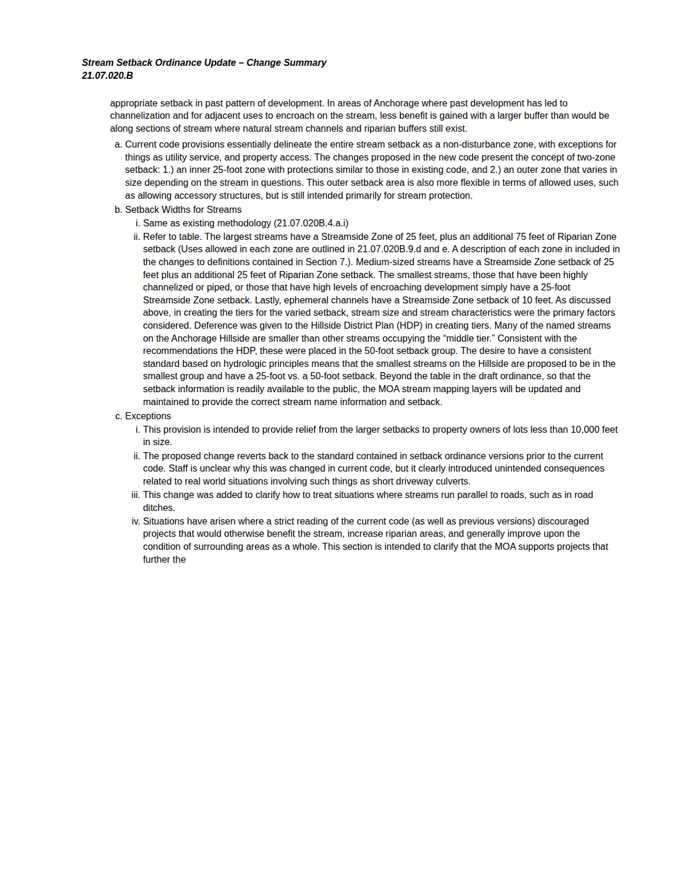Stream Setback Ordinance Update – Change Summary
21.07.020.B
appropriate setback in past pattern of development. In areas of Anchorage where past development has led to channelization and for adjacent uses to encroach on the stream, less benefit is gained with a larger buffer than would be along sections of stream where natural stream channels and riparian buffers still exist.
Current code provisions essentially delineate the entire stream setback as a non-disturbance zone, with exceptions for things as utility service, and property access. The changes proposed in the new code present the concept of two-zone setback: 1.) an inner 25-foot zone with protections similar to those in existing code, and 2.) an outer zone that varies in size depending on the stream in questions. This outer setback area is also more flexible in terms of allowed uses, such as allowing accessory structures, but is still intended primarily for stream protection.
Setback Widths for Streams
Same as existing methodology (21.07.020B.4.a.i)
Refer to table. The largest streams have a Streamside Zone of 25 feet, plus an additional 75 feet of Riparian Zone setback (Uses allowed in each zone are outlined in 21.07.020B.9.d and e. A description of each zone in included in the changes to definitions contained in Section 7.). Medium-sized streams have a Streamside Zone setback of 25 feet plus an additional 25 feet of Riparian Zone setback. The smallest streams, those that have been highly channelized or piped, or those that have high levels of encroaching development simply have a 25-foot Streamside Zone setback. Lastly, ephemeral channels have a Streamside Zone setback of 10 feet. As discussed above, in creating the tiers for the varied setback, stream size and stream characteristics were the primary factors considered. Deference was given to the Hillside District Plan (HDP) in creating tiers. Many of the named streams on the Anchorage Hillside are smaller than other streams occupying the “middle tier.” Consistent with the recommendations the HDP, these were placed in the 50-foot setback group. The desire to have a consistent standard based on hydrologic principles means that the smallest streams on the Hillside are proposed to be in the smallest group and have a 25-foot vs. a 50-foot setback. Beyond the table in the draft ordinance, so that the setback information is readily available to the public, the MOA stream mapping layers will be updated and maintained to provide the correct stream name information and setback.
Exceptions
This provision is intended to provide relief from the larger setbacks to property owners of lots less than 10,000 feet in size.
The proposed change reverts back to the standard contained in setback ordinance versions prior to the current code. Staff is unclear why this was changed in current code, but it clearly introduced unintended consequences related to real world situations involving such things as short driveway culverts.
This change was added to clarify how to treat situations where streams run parallel to roads, such as in road ditches.
Situations have arisen where a strict reading of the current code (as well as previous versions) discouraged projects that would otherwise benefit the stream, increase riparian areas, and generally improve upon the condition of surrounding areas as a whole. This section is intended to clarify that the MOA supports projects that further the